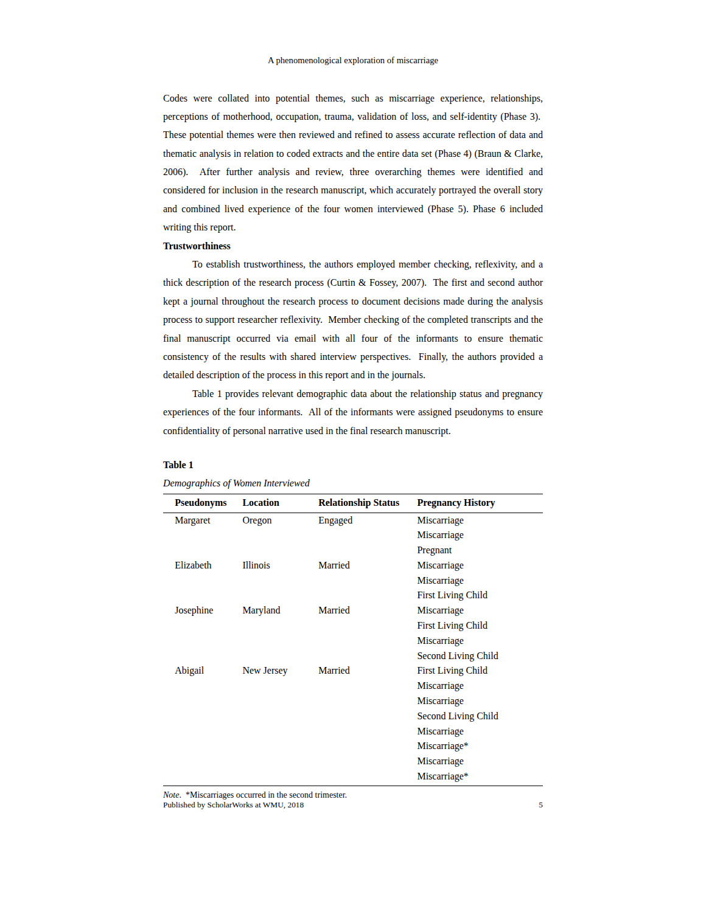A phenomenological exploration of miscarriage
Codes were collated into potential themes, such as miscarriage experience, relationships, perceptions of motherhood, occupation, trauma, validation of loss, and self-identity (Phase 3). These potential themes were then reviewed and refined to assess accurate reflection of data and thematic analysis in relation to coded extracts and the entire data set (Phase 4) (Braun & Clarke, 2006). After further analysis and review, three overarching themes were identified and considered for inclusion in the research manuscript, which accurately portrayed the overall story and combined lived experience of the four women interviewed (Phase 5). Phase 6 included writing this report.
Trustworthiness
To establish trustworthiness, the authors employed member checking, reflexivity, and a thick description of the research process (Curtin & Fossey, 2007). The first and second author kept a journal throughout the research process to document decisions made during the analysis process to support researcher reflexivity. Member checking of the completed transcripts and the final manuscript occurred via email with all four of the informants to ensure thematic consistency of the results with shared interview perspectives. Finally, the authors provided a detailed description of the process in this report and in the journals.
Table 1 provides relevant demographic data about the relationship status and pregnancy experiences of the four informants. All of the informants were assigned pseudonyms to ensure confidentiality of personal narrative used in the final research manuscript.
Table 1
Demographics of Women Interviewed
| Pseudonyms | Location | Relationship Status | Pregnancy History |
| --- | --- | --- | --- |
| Margaret | Oregon | Engaged | Miscarriage |
| | | | Miscarriage |
| | | | Pregnant |
| Elizabeth | Illinois | Married | Miscarriage |
| | | | Miscarriage |
| | | | First Living Child |
| Josephine | Maryland | Married | Miscarriage |
| | | | First Living Child |
| | | | Miscarriage |
| | | | Second Living Child |
| Abigail | New Jersey | Married | First Living Child |
| | | | Miscarriage |
| | | | Miscarriage |
| | | | Second Living Child |
| | | | Miscarriage |
| | | | Miscarriage* |
| | | | Miscarriage |
| | | | Miscarriage* |
Note. *Miscarriages occurred in the second trimester.
Published by ScholarWorks at WMU, 2018 5